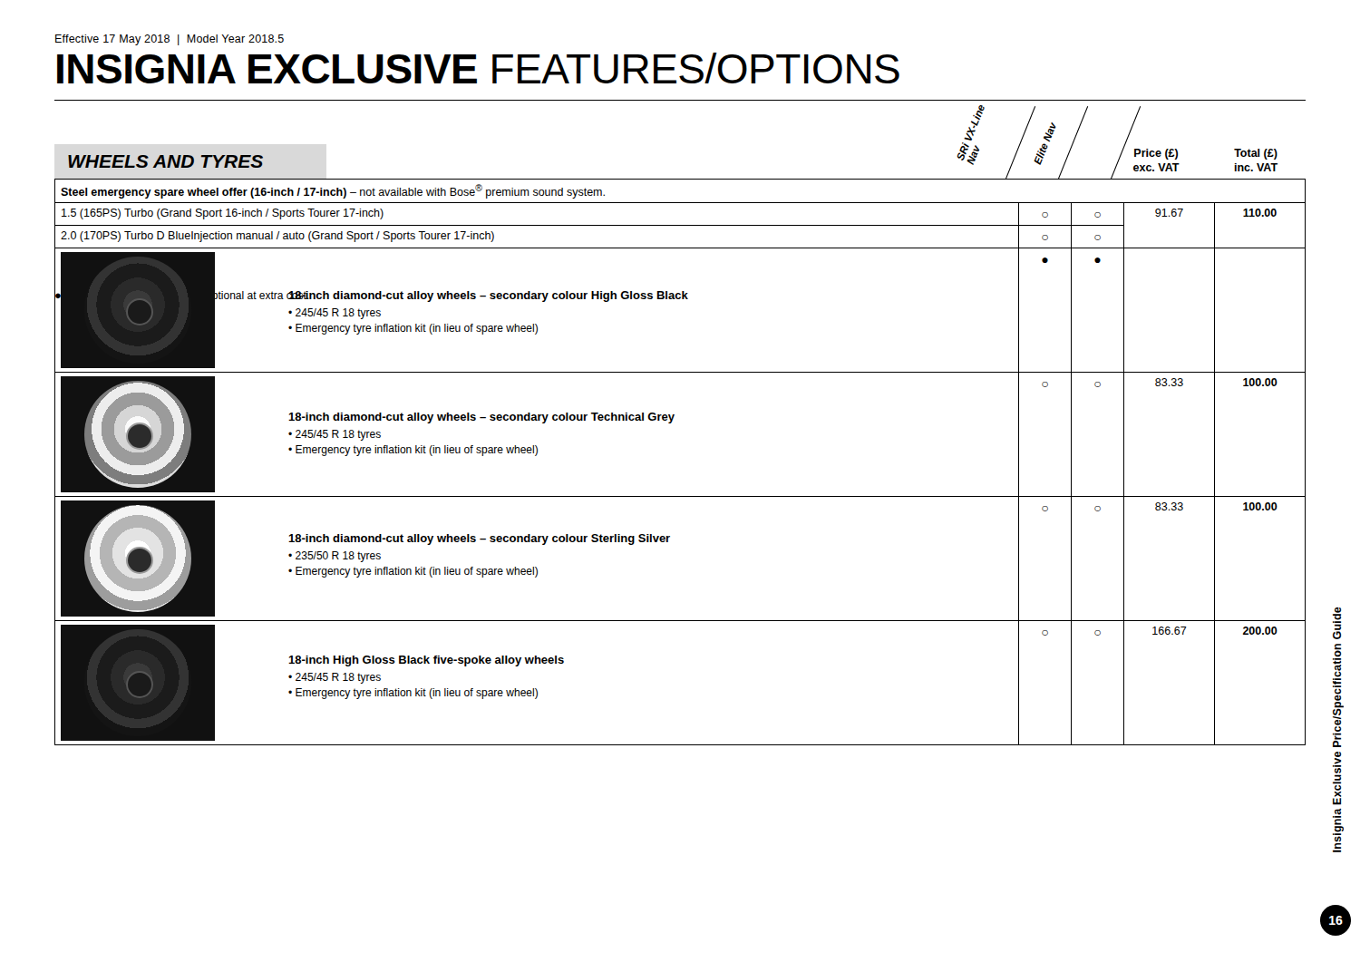Effective 17 May 2018 | Model Year 2018.5
INSIGNIA EXCLUSIVE FEATURES/OPTIONS
WHEELS AND TYRES
SRi VX-Line
Nav
Elite Nav
Price (£)
exc. VAT
Total (£)
inc. VAT
| Steel emergency spare wheel offer (16-inch / 17-inch) – not available with Bose ® premium sound system. |
| 1.5 (165PS) Turbo (Grand Sport 16-inch / Sports Tourer 17-inch) | ○ | ○ | 91.67 | 110.00 |
| 2.0 (170PS) Turbo D BlueInjection manual / auto (Grand Sport / Sports Tourer 17-inch) | ○ | ○ |
| | ● | ● | | |
| | ○ | ○ | 83.33 | 100.00 |
| | ○ | ○ | 83.33 | 100.00 |
| | ○ | ○ | 166.67 | 200.00 |
Because the visual layout places text beside each wheel image, the descriptive text is provided here in reading order for accessibility.
18-inch diamond-cut alloy wheels – secondary colour High Gloss Black
245/45 R 18 tyres
Emergency tyre inflation kit (in lieu of spare wheel)
18-inch diamond-cut alloy wheels – secondary colour Technical Grey
245/45 R 18 tyres
Emergency tyre inflation kit (in lieu of spare wheel)
18-inch diamond-cut alloy wheels – secondary colour Sterling Silver
235/50 R 18 tyres
Emergency tyre inflation kit (in lieu of spare wheel)
18-inch High Gloss Black five-spoke alloy wheels
245/45 R 18 tyres
Emergency tyre inflation kit (in lieu of spare wheel)
● = Standard equipment. ○ = Optional at extra cost.
Insignia Exclusive Price/Specification Guide
16